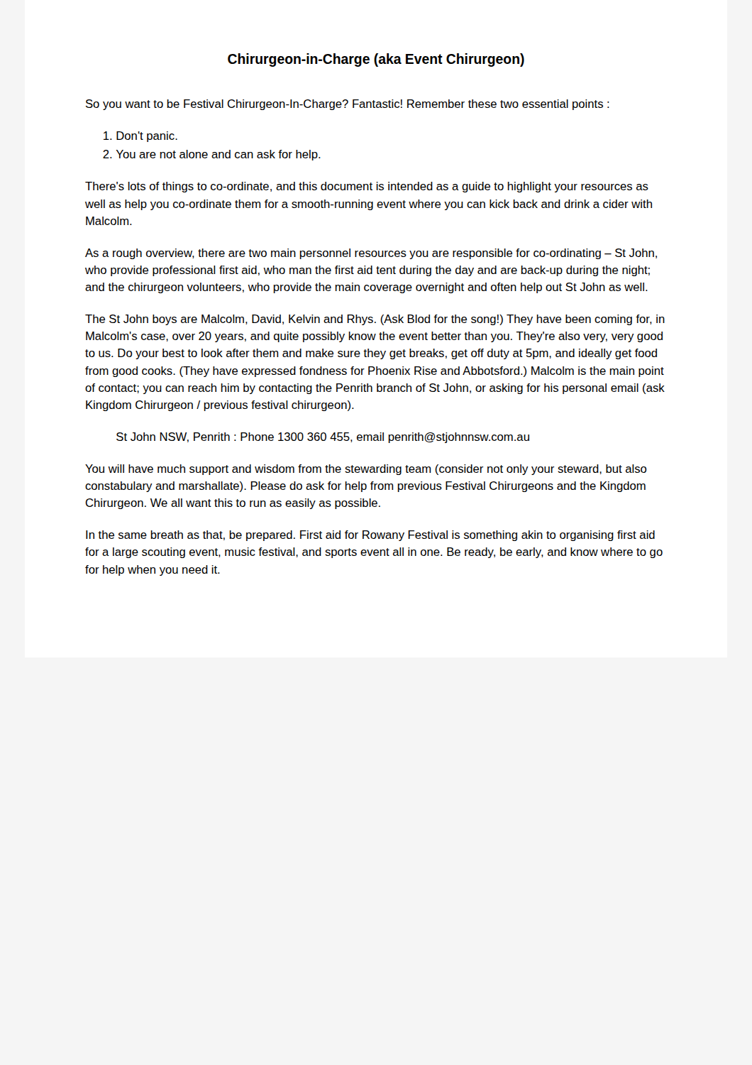Chirurgeon-in-Charge (aka Event Chirurgeon)
So you want to be Festival Chirurgeon-In-Charge? Fantastic! Remember these two essential points :
Don't panic.
You are not alone and can ask for help.
There's lots of things to co-ordinate, and this document is intended as a guide to highlight your resources as well as help you co-ordinate them for a smooth-running event where you can kick back and drink a cider with Malcolm.
As a rough overview, there are two main personnel resources you are responsible for co-ordinating – St John, who provide professional first aid, who man the first aid tent during the day and are back-up during the night; and the chirurgeon volunteers, who provide the main coverage overnight and often help out St John as well.
The St John boys are Malcolm, David, Kelvin and Rhys. (Ask Blod for the song!) They have been coming for, in Malcolm's case, over 20 years, and quite possibly know the event better than you. They're also very, very good to us. Do your best to look after them and make sure they get breaks, get off duty at 5pm, and ideally get food from good cooks. (They have expressed fondness for Phoenix Rise and Abbotsford.) Malcolm is the main point of contact; you can reach him by contacting the Penrith branch of St John, or asking for his personal email (ask Kingdom Chirurgeon / previous festival chirurgeon).
St John NSW, Penrith : Phone 1300 360 455, email penrith@stjohnnsw.com.au
You will have much support and wisdom from the stewarding team (consider not only your steward, but also constabulary and marshallate). Please do ask for help from previous Festival Chirurgeons and the Kingdom Chirurgeon. We all want this to run as easily as possible.
In the same breath as that, be prepared. First aid for Rowany Festival is something akin to organising first aid for a large scouting event, music festival, and sports event all in one. Be ready, be early, and know where to go for help when you need it.